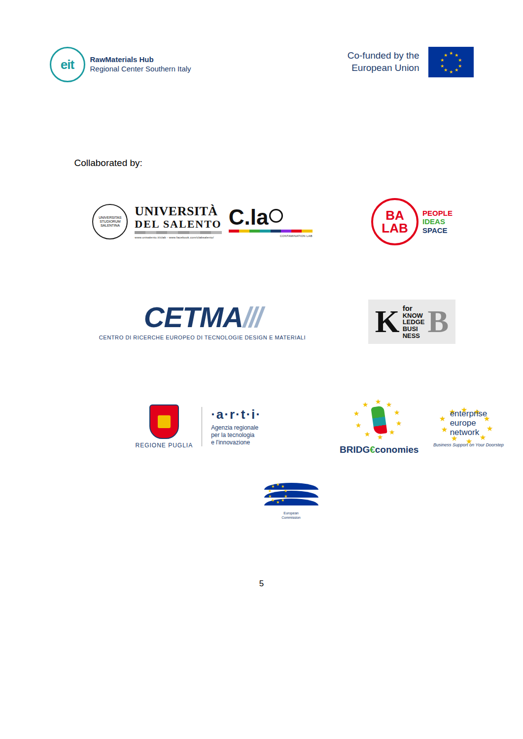eit
RawMaterials Hub
Regional Center Southern Italy
Co-funded by the
European Union
★ ★ ★ ★ ★ ★ ★ ★ ★ ★
Collaborated by:
UNIVERSITAS
STUDIORUM
SALENTINA
UNIVERSITÀDEL SALENTO
www.unisalento.it/clab - www.facebook.com/clabsalento/
C. la
CONTAMINATION LAB
BA LAB
PEOPLE
IDEAS
SPACE
CETMA///
CENTRO DI RICERCHE EUROPEO DI TECNOLOGIE DESIGN E MATERIALI
K for KNOW
LEDGE
BUSI
NESS B
REGIONE PUGLIA
·a·r·t·i·
Agenzia regionale
per la tecnologia
e l'innovazione
★ ★ ★ ★ ★ ★ ★ ★ ★ ★
BRIDG€conomies
★ ★ ★ ★ ★ ★ ★ ★ ★ ★
enterprise
europe
network
Business Support on Your Doorstep
★ ★ ★ ★ ★ ★ ★ ★ ★ ★
European
Commission
5